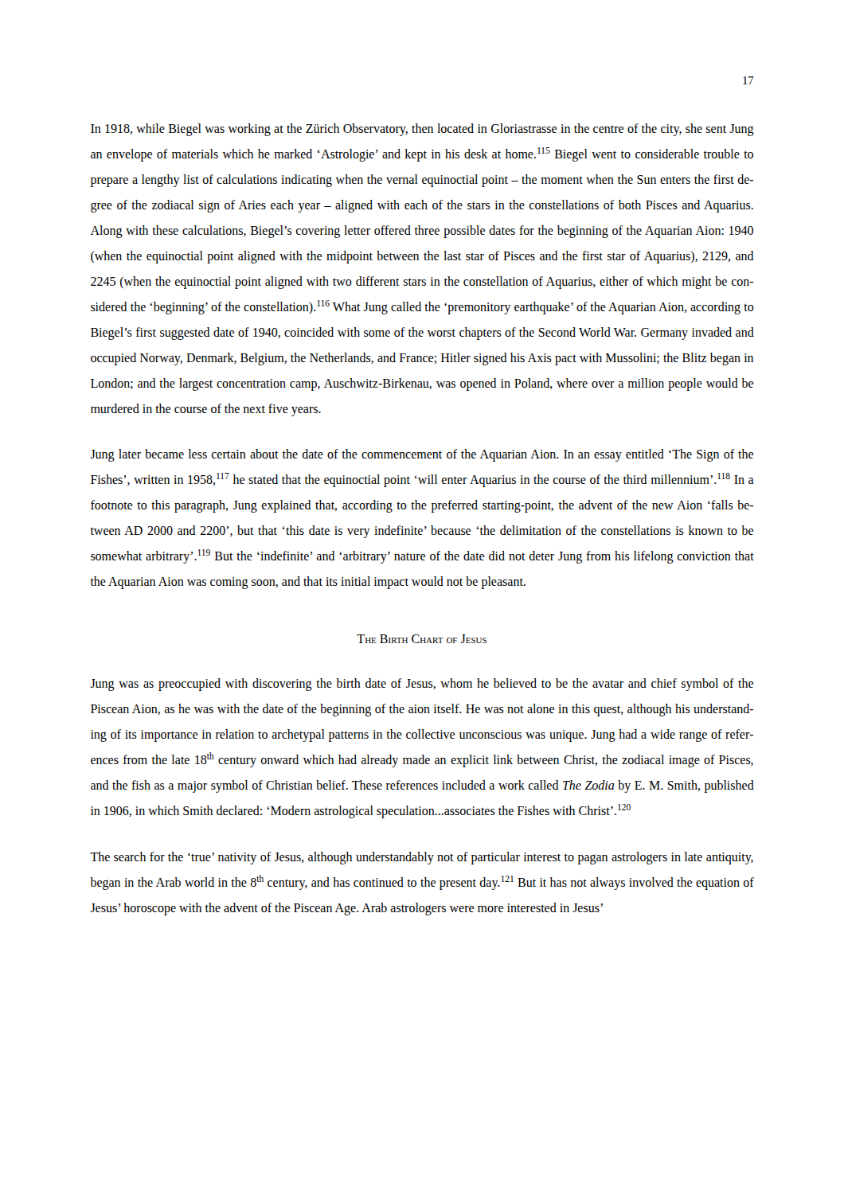17
In 1918, while Biegel was working at the Zürich Observatory, then located in Gloriastrasse in the centre of the city, she sent Jung an envelope of materials which he marked ‘Astrologie’ and kept in his desk at home.115 Biegel went to considerable trouble to prepare a lengthy list of calculations indicating when the vernal equinoctial point – the moment when the Sun enters the first degree of the zodiacal sign of Aries each year – aligned with each of the stars in the constellations of both Pisces and Aquarius. Along with these calculations, Biegel’s covering letter offered three possible dates for the beginning of the Aquarian Aion: 1940 (when the equinoctial point aligned with the midpoint between the last star of Pisces and the first star of Aquarius), 2129, and 2245 (when the equinoctial point aligned with two different stars in the constellation of Aquarius, either of which might be considered the ‘beginning’ of the constellation).116 What Jung called the ‘premonitory earthquake’ of the Aquarian Aion, according to Biegel’s first suggested date of 1940, coincided with some of the worst chapters of the Second World War. Germany invaded and occupied Norway, Denmark, Belgium, the Netherlands, and France; Hitler signed his Axis pact with Mussolini; the Blitz began in London; and the largest concentration camp, Auschwitz-Birkenau, was opened in Poland, where over a million people would be murdered in the course of the next five years.
Jung later became less certain about the date of the commencement of the Aquarian Aion. In an essay entitled ‘The Sign of the Fishes’, written in 1958,117 he stated that the equinoctial point ‘will enter Aquarius in the course of the third millennium’.118 In a footnote to this paragraph, Jung explained that, according to the preferred starting-point, the advent of the new Aion ‘falls between AD 2000 and 2200’, but that ‘this date is very indefinite’ because ‘the delimitation of the constellations is known to be somewhat arbitrary’.119 But the ‘indefinite’ and ‘arbitrary’ nature of the date did not deter Jung from his lifelong conviction that the Aquarian Aion was coming soon, and that its initial impact would not be pleasant.
The Birth Chart of Jesus
Jung was as preoccupied with discovering the birth date of Jesus, whom he believed to be the avatar and chief symbol of the Piscean Aion, as he was with the date of the beginning of the aion itself. He was not alone in this quest, although his understanding of its importance in relation to archetypal patterns in the collective unconscious was unique. Jung had a wide range of references from the late 18th century onward which had already made an explicit link between Christ, the zodiacal image of Pisces, and the fish as a major symbol of Christian belief. These references included a work called The Zodia by E. M. Smith, published in 1906, in which Smith declared: ‘Modern astrological speculation...associates the Fishes with Christ’.120
The search for the ‘true’ nativity of Jesus, although understandably not of particular interest to pagan astrologers in late antiquity, began in the Arab world in the 8th century, and has continued to the present day.121 But it has not always involved the equation of Jesus’ horoscope with the advent of the Piscean Age. Arab astrologers were more interested in Jesus’